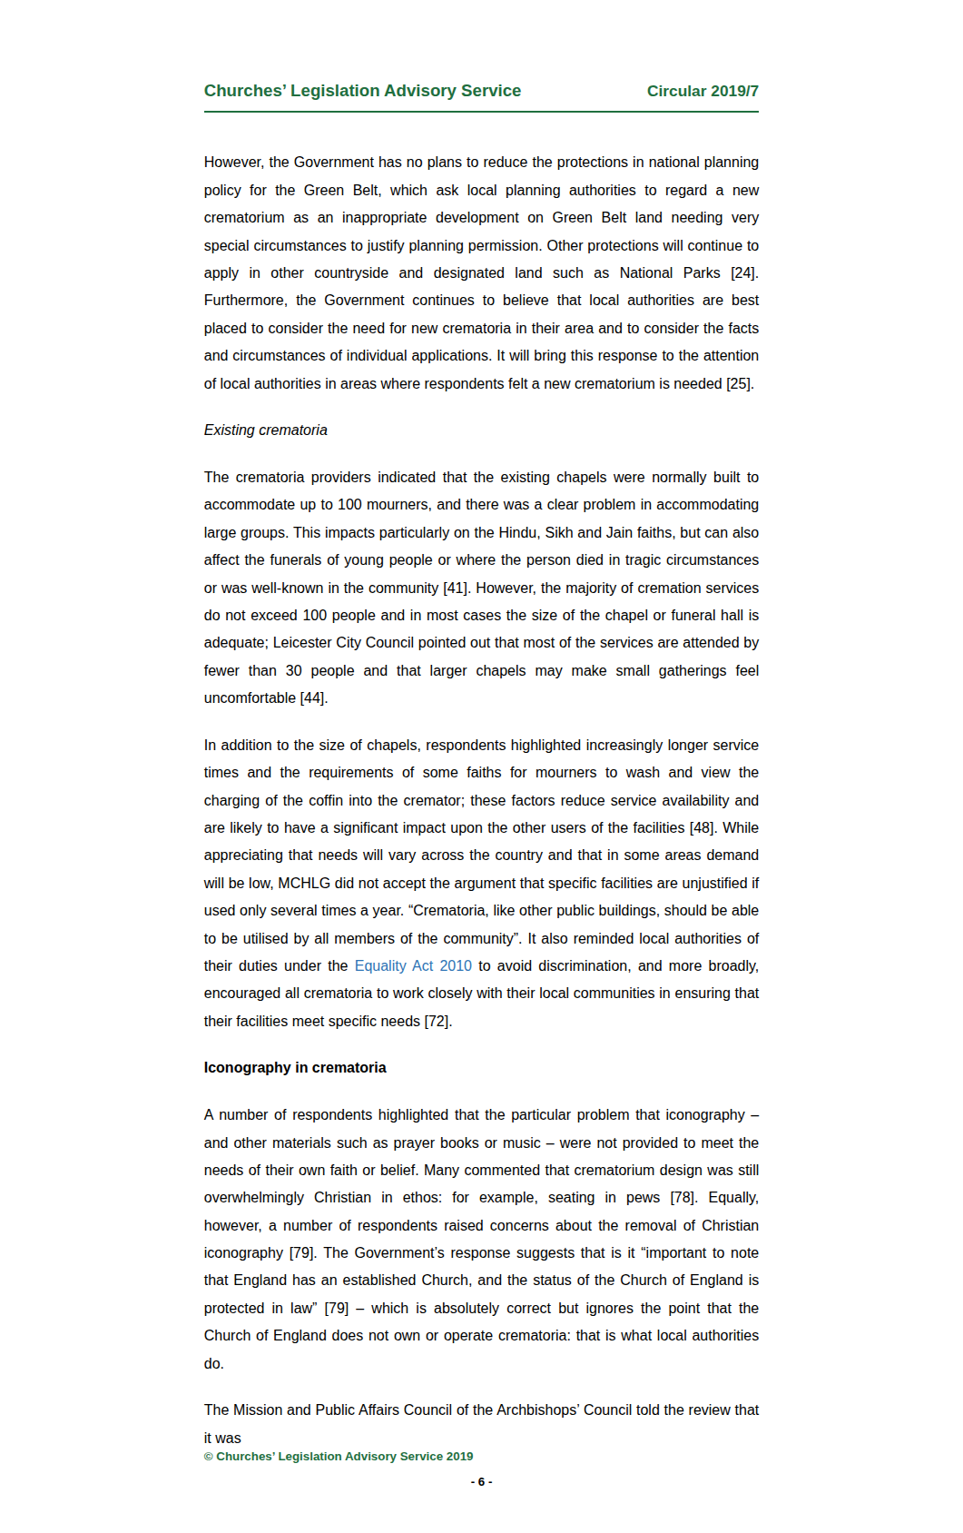Churches’ Legislation Advisory Service Circular 2019/7
However, the Government has no plans to reduce the protections in national planning policy for the Green Belt, which ask local planning authorities to regard a new crematorium as an inappropriate development on Green Belt land needing very special circumstances to justify planning permission. Other protections will continue to apply in other countryside and designated land such as National Parks [24]. Furthermore, the Government continues to believe that local authorities are best placed to consider the need for new crematoria in their area and to consider the facts and circumstances of individual applications. It will bring this response to the attention of local authorities in areas where respondents felt a new crematorium is needed [25].
Existing crematoria
The crematoria providers indicated that the existing chapels were normally built to accommodate up to 100 mourners, and there was a clear problem in accommodating large groups. This impacts particularly on the Hindu, Sikh and Jain faiths, but can also affect the funerals of young people or where the person died in tragic circumstances or was well-known in the community [41]. However, the majority of cremation services do not exceed 100 people and in most cases the size of the chapel or funeral hall is adequate; Leicester City Council pointed out that most of the services are attended by fewer than 30 people and that larger chapels may make small gatherings feel uncomfortable [44].
In addition to the size of chapels, respondents highlighted increasingly longer service times and the requirements of some faiths for mourners to wash and view the charging of the coffin into the cremator; these factors reduce service availability and are likely to have a significant impact upon the other users of the facilities [48]. While appreciating that needs will vary across the country and that in some areas demand will be low, MCHLG did not accept the argument that specific facilities are unjustified if used only several times a year. “Crematoria, like other public buildings, should be able to be utilised by all members of the community”. It also reminded local authorities of their duties under the Equality Act 2010 to avoid discrimination, and more broadly, encouraged all crematoria to work closely with their local communities in ensuring that their facilities meet specific needs [72].
Iconography in crematoria
A number of respondents highlighted that the particular problem that iconography – and other materials such as prayer books or music – were not provided to meet the needs of their own faith or belief. Many commented that crematorium design was still overwhelmingly Christian in ethos: for example, seating in pews [78]. Equally, however, a number of respondents raised concerns about the removal of Christian iconography [79]. The Government’s response suggests that is it “important to note that England has an established Church, and the status of the Church of England is protected in law” [79] – which is absolutely correct but ignores the point that the Church of England does not own or operate crematoria: that is what local authorities do.
The Mission and Public Affairs Council of the Archbishops’ Council told the review that it was
© Churches’ Legislation Advisory Service 2019
- 6 -